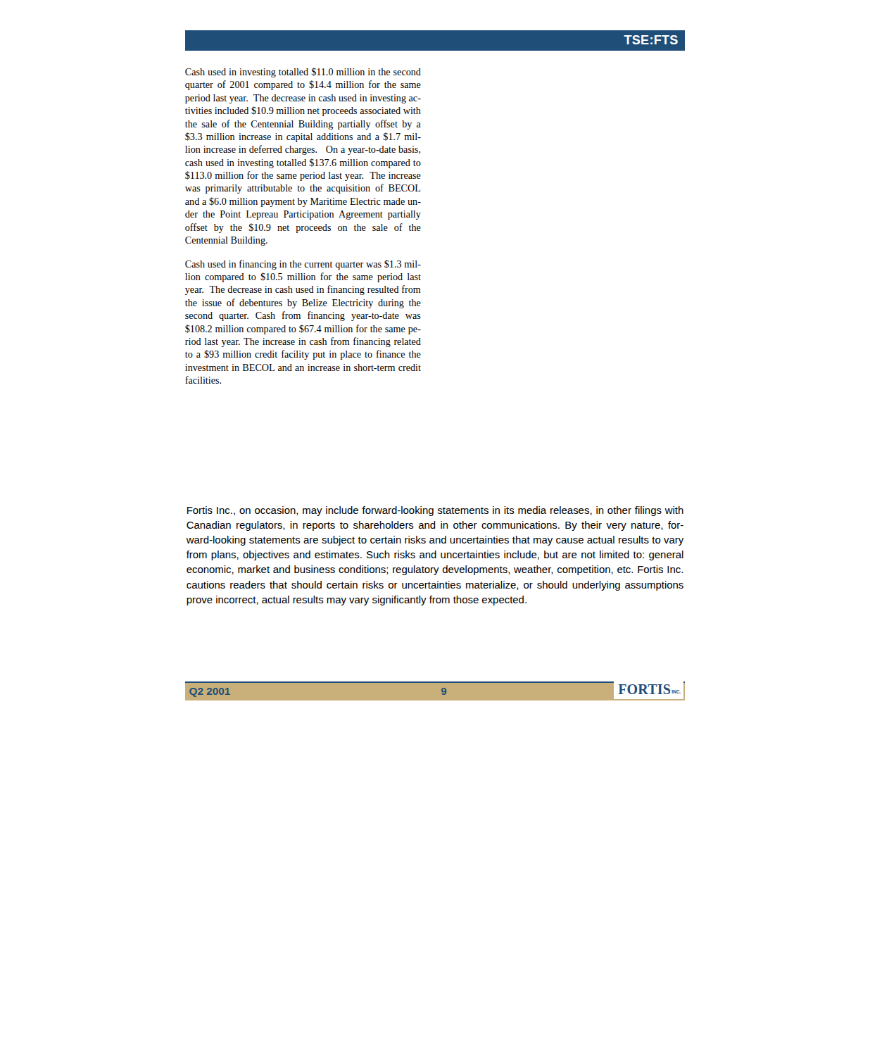TSE:FTS
Cash used in investing totalled $11.0 million in the second quarter of 2001 compared to $14.4 million for the same period last year. The decrease in cash used in investing activities included $10.9 million net proceeds associated with the sale of the Centennial Building partially offset by a $3.3 million increase in capital additions and a $1.7 million increase in deferred charges. On a year-to-date basis, cash used in investing totalled $137.6 million compared to $113.0 million for the same period last year. The increase was primarily attributable to the acquisition of BECOL and a $6.0 million payment by Maritime Electric made under the Point Lepreau Participation Agreement partially offset by the $10.9 net proceeds on the sale of the Centennial Building.
Cash used in financing in the current quarter was $1.3 million compared to $10.5 million for the same period last year. The decrease in cash used in financing resulted from the issue of debentures by Belize Electricity during the second quarter. Cash from financing year-to-date was $108.2 million compared to $67.4 million for the same period last year. The increase in cash from financing related to a $93 million credit facility put in place to finance the investment in BECOL and an increase in short-term credit facilities.
Fortis Inc., on occasion, may include forward-looking statements in its media releases, in other filings with Canadian regulators, in reports to shareholders and in other communications. By their very nature, forward-looking statements are subject to certain risks and uncertainties that may cause actual results to vary from plans, objectives and estimates. Such risks and uncertainties include, but are not limited to: general economic, market and business conditions; regulatory developments, weather, competition, etc. Fortis Inc. cautions readers that should certain risks or uncertainties materialize, or should underlying assumptions prove incorrect, actual results may vary significantly from those expected.
Q2 2001
9
FORTIS INC.